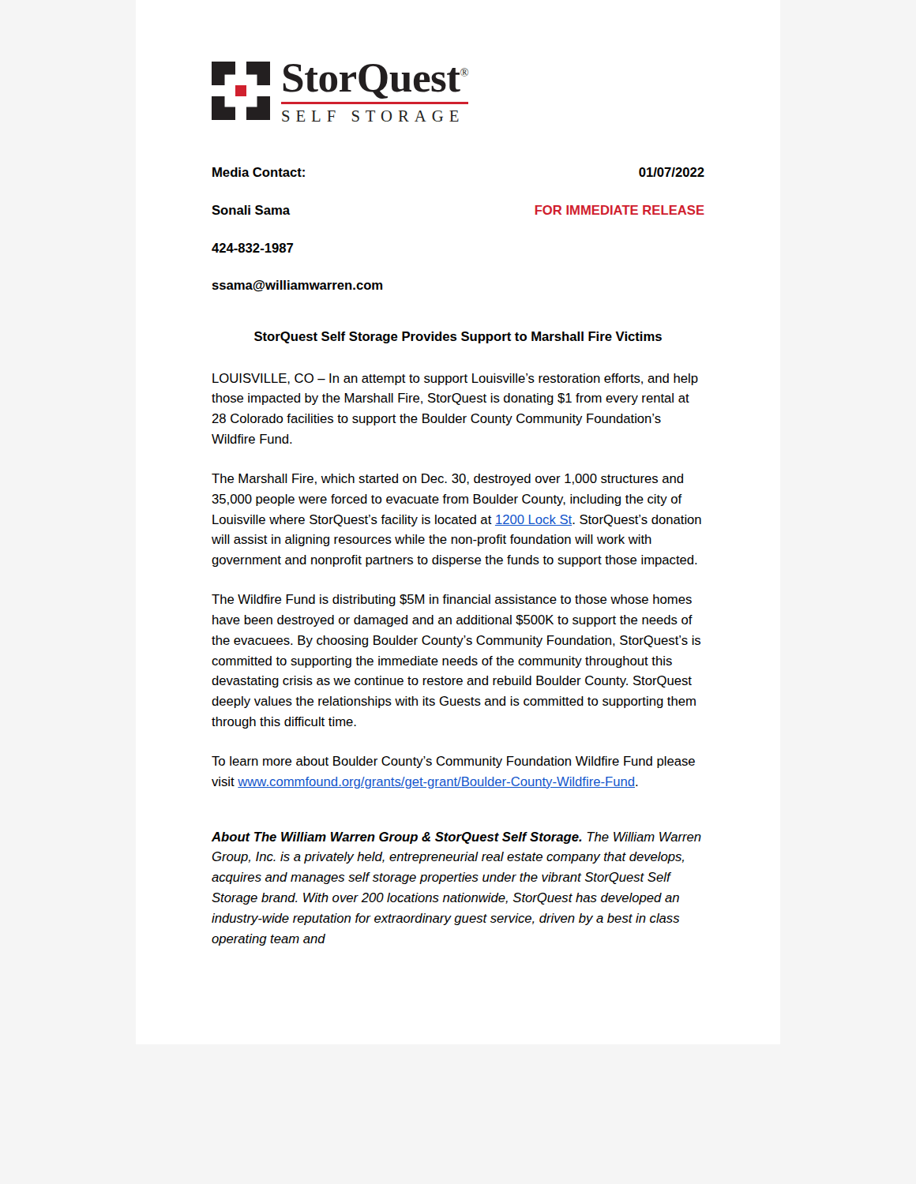StorQuest®
SELF STORAGE
Media Contact: 01/07/2022
Sonali Sama FOR IMMEDIATE RELEASE
424-832-1987
ssama@williamwarren.com
StorQuest Self Storage Provides Support to Marshall Fire Victims
LOUISVILLE, CO – In an attempt to support Louisville’s restoration efforts, and help those impacted by the Marshall Fire, StorQuest is donating $1 from every rental at 28 Colorado facilities to support the Boulder County Community Foundation’s Wildfire Fund.
The Marshall Fire, which started on Dec. 30, destroyed over 1,000 structures and 35,000 people were forced to evacuate from Boulder County, including the city of Louisville where StorQuest’s facility is located at 1200 Lock St. StorQuest’s donation will assist in aligning resources while the non-profit foundation will work with government and nonprofit partners to disperse the funds to support those impacted.
The Wildfire Fund is distributing $5M in financial assistance to those whose homes have been destroyed or damaged and an additional $500K to support the needs of the evacuees. By choosing Boulder County’s Community Foundation, StorQuest’s is committed to supporting the immediate needs of the community throughout this devastating crisis as we continue to restore and rebuild Boulder County. StorQuest deeply values the relationships with its Guests and is committed to supporting them through this difficult time.
To learn more about Boulder County’s Community Foundation Wildfire Fund please visit www.commfound.org/grants/get-grant/Boulder-County-Wildfire-Fund.
About The William Warren Group & StorQuest Self Storage. The William Warren Group, Inc. is a privately held, entrepreneurial real estate company that develops, acquires and manages self storage properties under the vibrant StorQuest Self Storage brand. With over 200 locations nationwide, StorQuest has developed an industry-wide reputation for extraordinary guest service, driven by a best in class operating team and